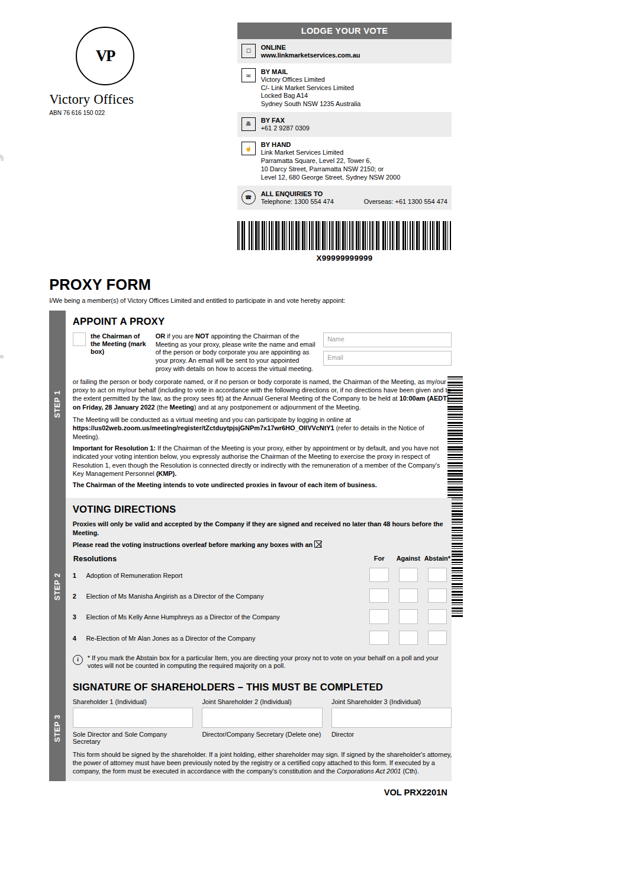For personal use only
VP
Victory Offices
ABN 76 616 150 022
LODGE YOUR VOTE
☐
Online
www.linkmarketservices.com.au
✉
By Mail
Victory Offices Limited
C/- Link Market Services Limited
Locked Bag A14
Sydney South NSW 1235 Australia
🖶
By Fax
+61 2 9287 0309
☝
By Hand
Link Market Services Limited
Parramatta Square, Level 22, Tower 6,
10 Darcy Street, Parramatta NSW 2150; or
Level 12, 680 George Street, Sydney NSW 2000
☎
All Enquiries to
Telephone: 1300 554 474 Overseas: +61 1300 554 474
X99999999999
PROXY FORM
I/We being a member(s) of Victory Offices Limited and entitled to participate in and vote hereby appoint:
STEP 1
APPOINT A PROXY
the Chairman of the Meeting (mark box)
OR if you are NOT appointing the Chairman of the Meeting as your proxy, please write the name and email of the person or body corporate you are appointing as your proxy. An email will be sent to your appointed proxy with details on how to access the virtual meeting.
Name
Email
or failing the person or body corporate named, or if no person or body corporate is named, the Chairman of the Meeting, as my/our proxy to act on my/our behalf (including to vote in accordance with the following directions or, if no directions have been given and to the extent permitted by the law, as the proxy sees fit) at the Annual General Meeting of the Company to be held at 10:00am (AEDT) on Friday, 28 January 2022 (the Meeting) and at any postponement or adjournment of the Meeting.
The Meeting will be conducted as a virtual meeting and you can participate by logging in online at
https://us02web.zoom.us/meeting/register/tZctduytpjsjGNPm7x17wr6HO_OIIVVcNtY1 (refer to details in the Notice of Meeting).
Important for Resolution 1: If the Chairman of the Meeting is your proxy, either by appointment or by default, and you have not indicated your voting intention below, you expressly authorise the Chairman of the Meeting to exercise the proxy in respect of Resolution 1, even though the Resolution is connected directly or indirectly with the remuneration of a member of the Company's Key Management Personnel (KMP).
The Chairman of the Meeting intends to vote undirected proxies in favour of each item of business.
STEP 2
VOTING DIRECTIONS
Proxies will only be valid and accepted by the Company if they are signed and received no later than 48 hours before the Meeting.
Please read the voting instructions overleaf before marking any boxes with an
| Resolutions | For | Against | Abstain* |
| --- | --- | --- | --- |
| 1 | Adoption of Remuneration Report | | | |
| 2 | Election of Ms Manisha Angirish as a Director of the Company | | | |
| 3 | Election of Ms Kelly Anne Humphreys as a Director of the Company | | | |
| 4 | Re-Election of Mr Alan Jones as a Director of the Company | | | |
i
* If you mark the Abstain box for a particular Item, you are directing your proxy not to vote on your behalf on a poll and your votes will not be counted in computing the required majority on a poll.
STEP 3
SIGNATURE OF SHAREHOLDERS – THIS MUST BE COMPLETED
Shareholder 1 (Individual)
Sole Director and Sole Company Secretary
Joint Shareholder 2 (Individual)
Director/Company Secretary (Delete one)
Joint Shareholder 3 (Individual)
Director
This form should be signed by the shareholder. If a joint holding, either shareholder may sign. If signed by the shareholder's attorney, the power of attorney must have been previously noted by the registry or a certified copy attached to this form. If executed by a company, the form must be executed in accordance with the company's constitution and the Corporations Act 2001 (Cth).
VOL PRX2201N